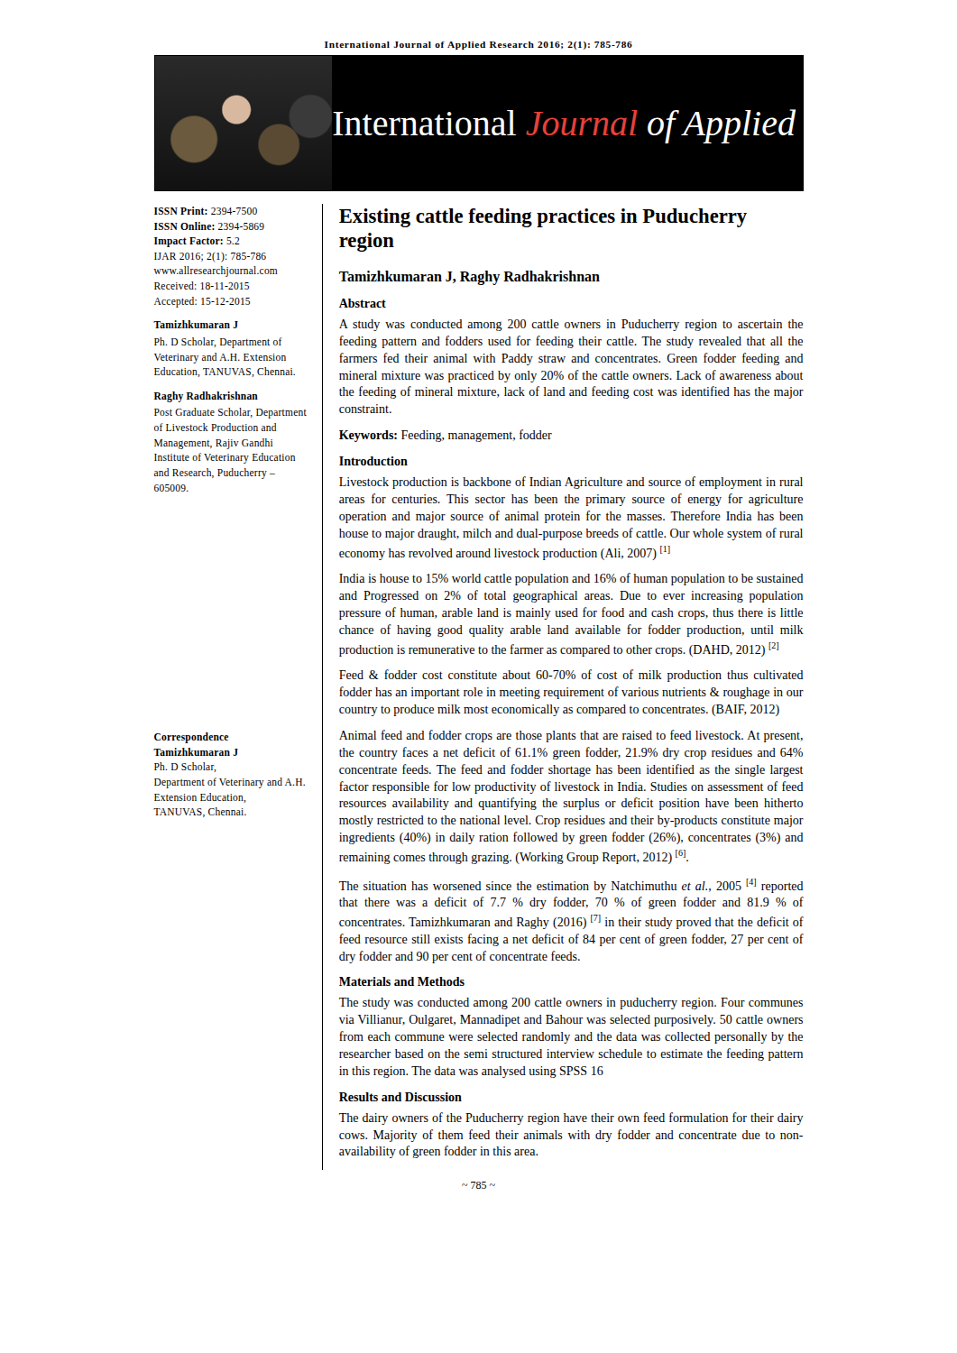International Journal of Applied Research 2016; 2(1): 785-786
International Journal of Applied Research
ISSN Print: 2394-7500
ISSN Online: 2394-5869
Impact Factor: 5.2
IJAR 2016; 2(1): 785-786
www.allresearchjournal.com
Received: 18-11-2015
Accepted: 15-12-2015
Tamizhkumaran J
Ph. D Scholar, Department of Veterinary and A.H. Extension Education, TANUVAS, Chennai.
Raghy Radhakrishnan
Post Graduate Scholar, Department of Livestock Production and Management, Rajiv Gandhi Institute of Veterinary Education and Research, Puducherry – 605009.
Correspondence
Tamizhkumaran J
Ph. D Scholar,
Department of Veterinary and A.H. Extension Education,
TANUVAS, Chennai.
Existing cattle feeding practices in Puducherry region
Tamizhkumaran J, Raghy Radhakrishnan
Abstract
A study was conducted among 200 cattle owners in Puducherry region to ascertain the feeding pattern and fodders used for feeding their cattle. The study revealed that all the farmers fed their animal with Paddy straw and concentrates. Green fodder feeding and mineral mixture was practiced by only 20% of the cattle owners. Lack of awareness about the feeding of mineral mixture, lack of land and feeding cost was identified has the major constraint.
Keywords: Feeding, management, fodder
Introduction
Livestock production is backbone of Indian Agriculture and source of employment in rural areas for centuries. This sector has been the primary source of energy for agriculture operation and major source of animal protein for the masses. Therefore India has been house to major draught, milch and dual-purpose breeds of cattle. Our whole system of rural economy has revolved around livestock production (Ali, 2007) [1]
India is house to 15% world cattle population and 16% of human population to be sustained and Progressed on 2% of total geographical areas. Due to ever increasing population pressure of human, arable land is mainly used for food and cash crops, thus there is little chance of having good quality arable land available for fodder production, until milk production is remunerative to the farmer as compared to other crops. (DAHD, 2012) [2]
Feed & fodder cost constitute about 60-70% of cost of milk production thus cultivated fodder has an important role in meeting requirement of various nutrients & roughage in our country to produce milk most economically as compared to concentrates. (BAIF, 2012)
Animal feed and fodder crops are those plants that are raised to feed livestock. At present, the country faces a net deficit of 61.1% green fodder, 21.9% dry crop residues and 64% concentrate feeds. The feed and fodder shortage has been identified as the single largest factor responsible for low productivity of livestock in India. Studies on assessment of feed resources availability and quantifying the surplus or deficit position have been hitherto mostly restricted to the national level. Crop residues and their by-products constitute major ingredients (40%) in daily ration followed by green fodder (26%), concentrates (3%) and remaining comes through grazing. (Working Group Report, 2012) [6].
The situation has worsened since the estimation by Natchimuthu et al., 2005 [4] reported that there was a deficit of 7.7 % dry fodder, 70 % of green fodder and 81.9 % of concentrates. Tamizhkumaran and Raghy (2016) [7] in their study proved that the deficit of feed resource still exists facing a net deficit of 84 per cent of green fodder, 27 per cent of dry fodder and 90 per cent of concentrate feeds.
Materials and Methods
The study was conducted among 200 cattle owners in puducherry region. Four communes via Villianur, Oulgaret, Mannadipet and Bahour was selected purposively. 50 cattle owners from each commune were selected randomly and the data was collected personally by the researcher based on the semi structured interview schedule to estimate the feeding pattern in this region. The data was analysed using SPSS 16
Results and Discussion
The dairy owners of the Puducherry region have their own feed formulation for their dairy cows. Majority of them feed their animals with dry fodder and concentrate due to non-availability of green fodder in this area.
~ 785 ~